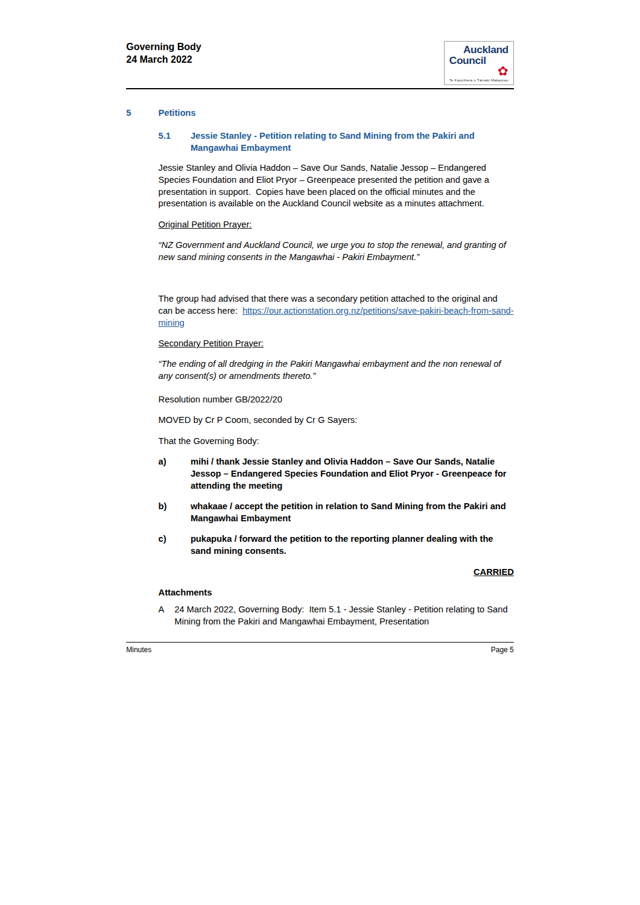Governing Body
24 March 2022
AucklandCouncil ✿
Te Kaunihera o Tāmaki Makaurau
5 Petitions
5.1 Jessie Stanley - Petition relating to Sand Mining from the Pakiri and Mangawhai Embayment
Jessie Stanley and Olivia Haddon – Save Our Sands, Natalie Jessop – Endangered Species Foundation and Eliot Pryor – Greenpeace presented the petition and gave a presentation in support. Copies have been placed on the official minutes and the presentation is available on the Auckland Council website as a minutes attachment.
Original Petition Prayer:
“NZ Government and Auckland Council, we urge you to stop the renewal, and granting of new sand mining consents in the Mangawhai - Pakiri Embayment.”
The group had advised that there was a secondary petition attached to the original and can be access here: https://our.actionstation.org.nz/petitions/save-pakiri-beach-from-sand-mining
Secondary Petition Prayer:
“The ending of all dredging in the Pakiri Mangawhai embayment and the non renewal of any consent(s) or amendments thereto.”
Resolution number GB/2022/20
MOVED by Cr P Coom, seconded by Cr G Sayers:
That the Governing Body:
a)
mihi / thank Jessie Stanley and Olivia Haddon – Save Our Sands, Natalie Jessop – Endangered Species Foundation and Eliot Pryor - Greenpeace for attending the meeting
b)
whakaae / accept the petition in relation to Sand Mining from the Pakiri and Mangawhai Embayment
c)
pukapuka / forward the petition to the reporting planner dealing with the sand mining consents.
CARRIED
Attachments
A
24 March 2022, Governing Body: Item 5.1 - Jessie Stanley - Petition relating to Sand Mining from the Pakiri and Mangawhai Embayment, Presentation
Minutes Page 5